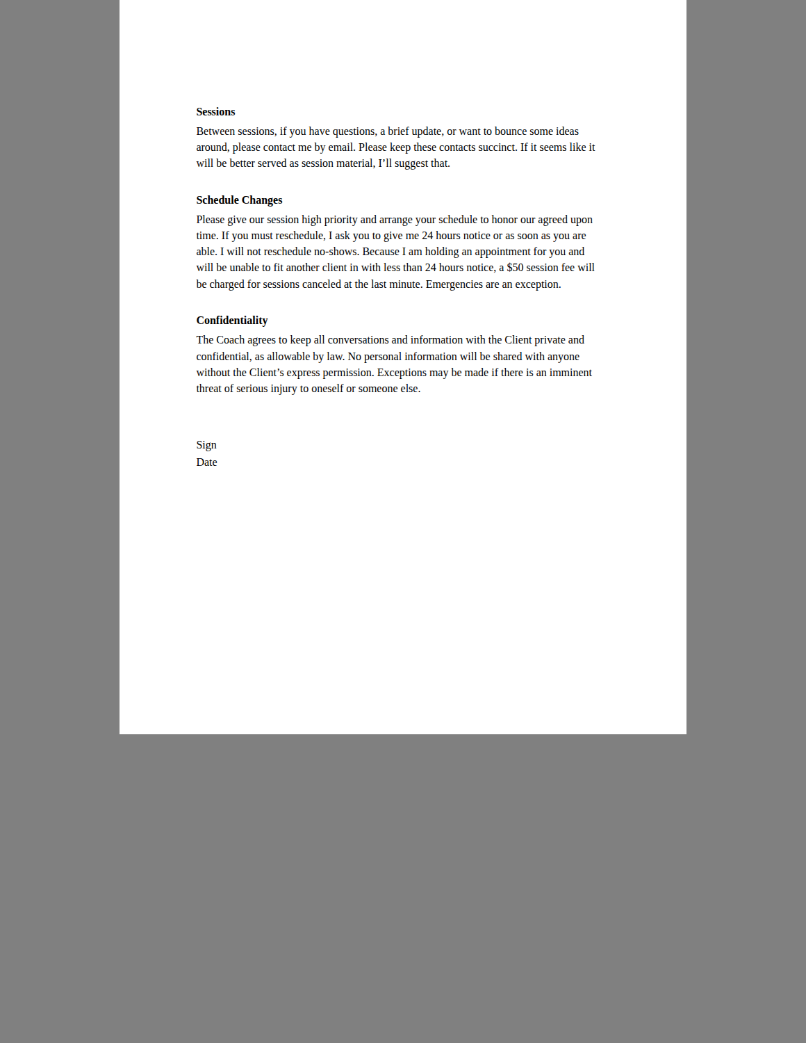Sessions
Between sessions, if you have questions, a brief update, or want to bounce some ideas around, please contact me by email. Please keep these contacts succinct. If it seems like it will be better served as session material, I’ll suggest that.
Schedule Changes
Please give our session high priority and arrange your schedule to honor our agreed upon time. If you must reschedule, I ask you to give me 24 hours notice or as soon as you are able. I will not reschedule no-shows. Because I am holding an appointment for you and will be unable to fit another client in with less than 24 hours notice, a $50 session fee will be charged for sessions canceled at the last minute. Emergencies are an exception.
Confidentiality
The Coach agrees to keep all conversations and information with the Client private and confidential, as allowable by law. No personal information will be shared with anyone without the Client’s express permission. Exceptions may be made if there is an imminent threat of serious injury to oneself or someone else.
Sign
Date